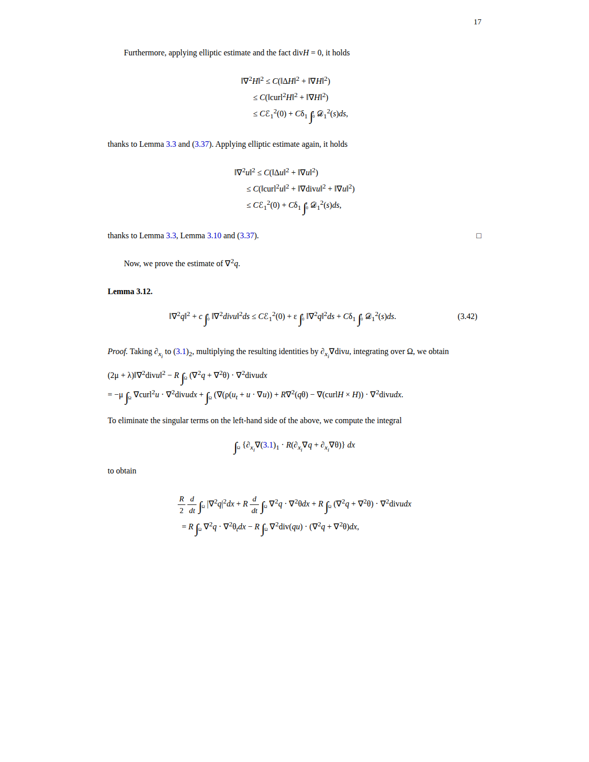17
Furthermore, applying elliptic estimate and the fact divH = 0, it holds
‖∇2H‖2 ≤ C(‖ΔH‖2 + ‖∇H‖2)
≤ C(‖curl2H‖2 + ‖∇H‖2)
≤ Cℰ12(0) + Cδ1 ∫t 0 𝒟12(s)ds,
thanks to Lemma 3.3 and (3.37). Applying elliptic estimate again, it holds
‖∇2u‖2 ≤ C(‖Δu‖2 + ‖∇u‖2)
≤ C(‖curl2u‖2 + ‖∇divu‖2 + ‖∇u‖2)
≤ Cℰ12(0) + Cδ1 ∫t 0 𝒟12(s)ds,
thanks to Lemma 3.3, Lemma 3.10 and (3.37). □
Now, we prove the estimate of ∇2q.
Lemma 3.12.
‖∇2q‖2 + c ∫t 0 ‖∇2divu‖2ds ≤ Cℰ12(0) + ε ∫t 0 ‖∇2q‖2ds + Cδ1 ∫t 0 𝒟12(s)ds. (3.42)
Proof. Taking ∂xi to (3.1)2, multiplying the resulting identities by ∂xi∇divu, integrating over Ω, we obtain
(2μ + λ)‖∇2divu‖2 − R ∫ Ω (∇2q + ∇2θ) · ∇2divudx
= −μ ∫ Ω ∇curl2u · ∇2divudx + ∫ Ω (∇(ρ(ut + u · ∇u)) + R∇2(qθ) − ∇(curlH × H)) · ∇2divudx.
To eliminate the singular terms on the left-hand side of the above, we compute the integral
∫ Ω {∂xi∇(3.1)1 · R(∂xi∇q + ∂xi∇θ)} dx
to obtain
R 2 ddt ∫ Ω |∇2q|2dx + R ddt ∫ Ω ∇2q · ∇2θdx + R ∫ Ω (∇2q + ∇2θ) · ∇2divudx
= R ∫ Ω ∇2q · ∇2θtdx − R ∫ Ω ∇2div(qu) · (∇2q + ∇2θ)dx,